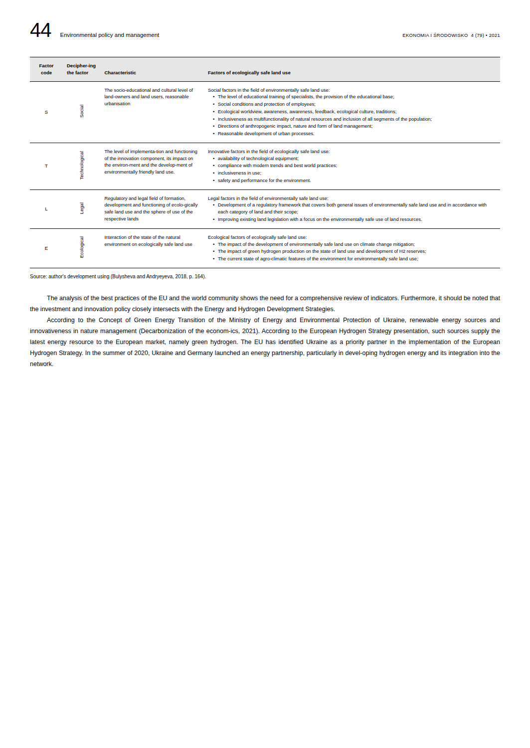44
Environmental policy and management
EKONOMIA I ŚRODOWISKO 4 (79) • 2021
| Factor code | Decipher-ing the factor | Characteristic | Factors of ecologically safe land use |
| --- | --- | --- | --- |
| S | Social | The socio-educational and cultural level of land-owners and land users, reasonable urbanisation | Social factors in the field of environmentally safe land use: The level of educational training of specialists, the provision of the educational base; Social conditions and protection of employees; Ecological worldview, awareness, awareness, feedback, ecological culture, traditions; Inclusiveness as multifunctionality of natural resources and inclusion of all segments of the population; Directions of anthropogenic impact, nature and form of land management; Reasonable development of urban processes. |
| T | Technological | The level of implementa-tion and functioning of the innovation component, its impact on the environ-ment and the develop-ment of environmentally friendly land use. | Innovative factors in the field of ecologically safe land use: availability of technological equipment; compliance with modern trends and best world practices; inclusiveness in use; safety and performance for the environment. |
| L | Legal | Regulatory and legal field of formation, development and functioning of ecolo-gically safe land use and the sphere of use of the respective lands | Legal factors in the field of environmentally safe land use: Development of a regulatory framework that covers both general issues of environmentally safe land use and in accordance with each category of land and their scope; Improving existing land legislation with a focus on the environmentally safe use of land resources. |
| E | Ecological | Interaction of the state of the natural environment on ecologically safe land use | Ecological factors of ecologically safe land use: The impact of the development of environmentally safe land use on climate change mitigation; The impact of green hydrogen production on the state of land use and development of H2 reserves; The current state of agro-climatic features of the environment for environmentally safe land use; |
Source: author's development using (Bulysheva and Andryeyeva, 2018, p. 164).
The analysis of the best practices of the EU and the world community shows the need for a comprehensive review of indicators. Furthermore, it should be noted that the investment and innovation policy closely intersects with the Energy and Hydrogen Development Strategies.
According to the Concept of Green Energy Transition of the Ministry of Energy and Environmental Protection of Ukraine, renewable energy sources and innovativeness in nature management (Decarbonization of the econom-ics, 2021). According to the European Hydrogen Strategy presentation, such sources supply the latest energy resource to the European market, namely green hydrogen. The EU has identified Ukraine as a priority partner in the implementation of the European Hydrogen Strategy. In the summer of 2020, Ukraine and Germany launched an energy partnership, particularly in devel-oping hydrogen energy and its integration into the network.